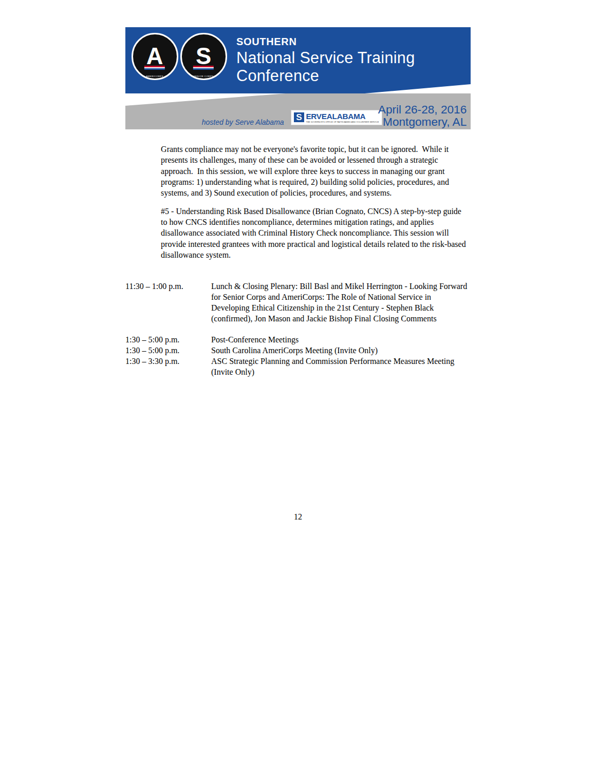A AMERICORPS
S SENIOR CORPS
SOUTHERN
National Service Training Conference
hosted by Serve Alabama
S ERVEALABAMA THE GOVERNOR'S OFFICE OF FAITH-BASED AND VOLUNTEER SERVICE
April 26-28, 2016
Montgomery, AL
Grants compliance may not be everyone's favorite topic, but it can be ignored. While it presents its challenges, many of these can be avoided or lessened through a strategic approach. In this session, we will explore three keys to success in managing our grant programs: 1) understanding what is required, 2) building solid policies, procedures, and systems, and 3) Sound execution of policies, procedures, and systems.
#5 - Understanding Risk Based Disallowance (Brian Cognato, CNCS) A step-by-step guide to how CNCS identifies noncompliance, determines mitigation ratings, and applies disallowance associated with Criminal History Check noncompliance. This session will provide interested grantees with more practical and logistical details related to the risk-based disallowance system.
| 11:30 – 1:00 p.m. | Lunch & Closing Plenary: Bill Basl and Mikel Herrington - Looking Forward for Senior Corps and AmeriCorps: The Role of National Service in Developing Ethical Citizenship in the 21st Century - Stephen Black (confirmed), Jon Mason and Jackie Bishop Final Closing Comments |
| 1:30 – 5:00 p.m. | Post-Conference Meetings |
| 1:30 – 5:00 p.m. | South Carolina AmeriCorps Meeting (Invite Only) |
| 1:30 – 3:30 p.m. | ASC Strategic Planning and Commission Performance Measures Meeting (Invite Only) |
12